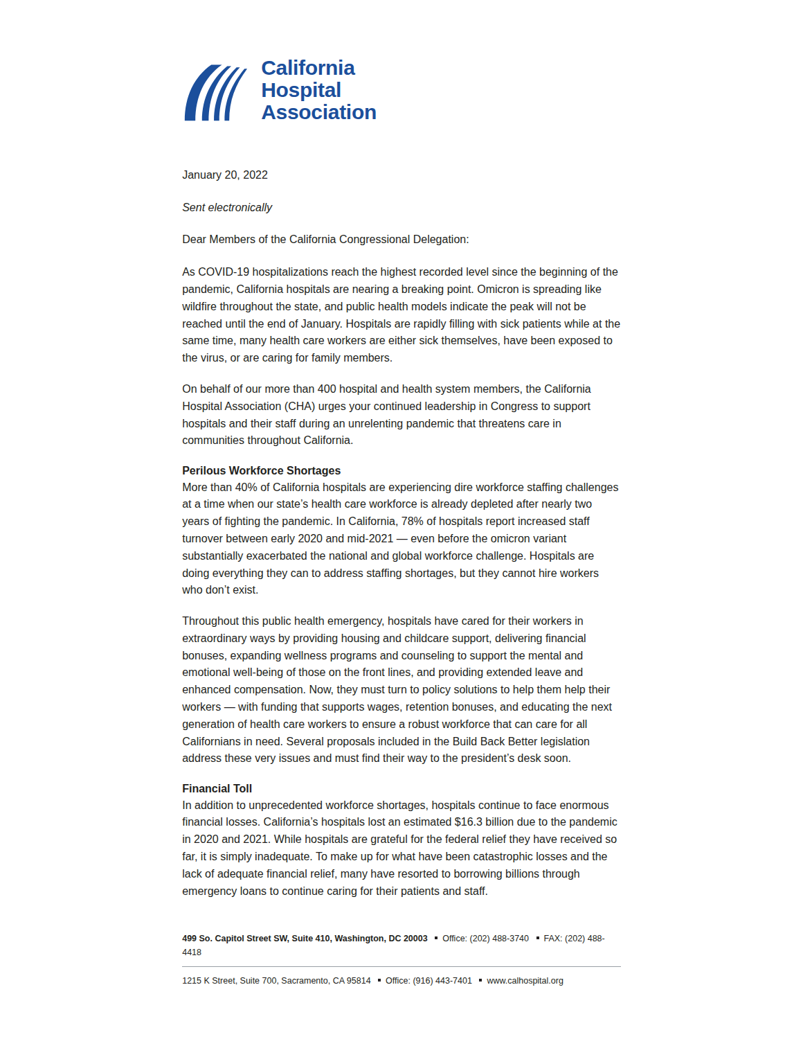California
Hospital
Association
January 20, 2022
Sent electronically
Dear Members of the California Congressional Delegation:
As COVID-19 hospitalizations reach the highest recorded level since the beginning of the pandemic, California hospitals are nearing a breaking point. Omicron is spreading like wildfire throughout the state, and public health models indicate the peak will not be reached until the end of January. Hospitals are rapidly filling with sick patients while at the same time, many health care workers are either sick themselves, have been exposed to the virus, or are caring for family members.
On behalf of our more than 400 hospital and health system members, the California Hospital Association (CHA) urges your continued leadership in Congress to support hospitals and their staff during an unrelenting pandemic that threatens care in communities throughout California.
Perilous Workforce Shortages
More than 40% of California hospitals are experiencing dire workforce staffing challenges at a time when our state’s health care workforce is already depleted after nearly two years of fighting the pandemic. In California, 78% of hospitals report increased staff turnover between early 2020 and mid-2021 — even before the omicron variant substantially exacerbated the national and global workforce challenge. Hospitals are doing everything they can to address staffing shortages, but they cannot hire workers who don’t exist.
Throughout this public health emergency, hospitals have cared for their workers in extraordinary ways by providing housing and childcare support, delivering financial bonuses, expanding wellness programs and counseling to support the mental and emotional well-being of those on the front lines, and providing extended leave and enhanced compensation. Now, they must turn to policy solutions to help them help their workers — with funding that supports wages, retention bonuses, and educating the next generation of health care workers to ensure a robust workforce that can care for all Californians in need. Several proposals included in the Build Back Better legislation address these very issues and must find their way to the president’s desk soon.
Financial Toll
In addition to unprecedented workforce shortages, hospitals continue to face enormous financial losses. California’s hospitals lost an estimated $16.3 billion due to the pandemic in 2020 and 2021. While hospitals are grateful for the federal relief they have received so far, it is simply inadequate. To make up for what have been catastrophic losses and the lack of adequate financial relief, many have resorted to borrowing billions through emergency loans to continue caring for their patients and staff.
499 So. Capitol Street SW, Suite 410, Washington, DC 20003 Office: (202) 488-3740 FAX: (202) 488-4418
1215 K Street, Suite 700, Sacramento, CA 95814 Office: (916) 443-7401 www.calhospital.org